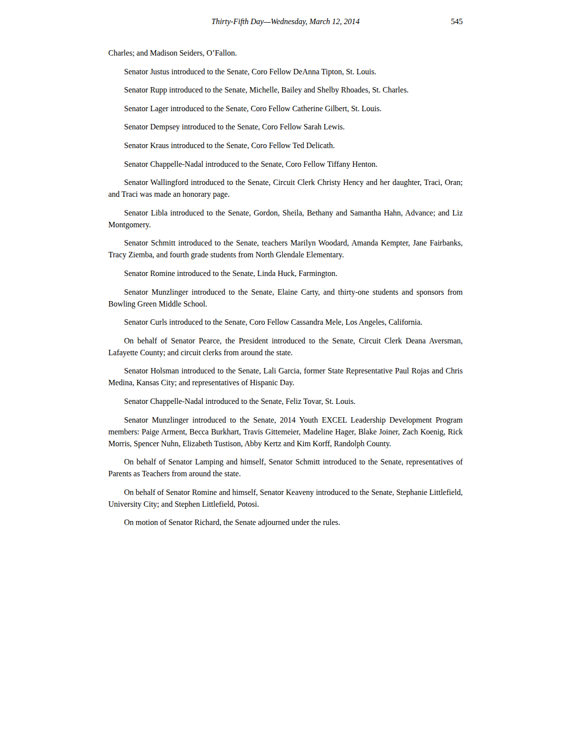Thirty-Fifth Day—Wednesday, March 12, 2014 545
Charles; and Madison Seiders, O’Fallon.
Senator Justus introduced to the Senate, Coro Fellow DeAnna Tipton, St. Louis.
Senator Rupp introduced to the Senate, Michelle, Bailey and Shelby Rhoades, St. Charles.
Senator Lager introduced to the Senate, Coro Fellow Catherine Gilbert, St. Louis.
Senator Dempsey introduced to the Senate, Coro Fellow Sarah Lewis.
Senator Kraus introduced to the Senate, Coro Fellow Ted Delicath.
Senator Chappelle-Nadal introduced to the Senate, Coro Fellow Tiffany Henton.
Senator Wallingford introduced to the Senate, Circuit Clerk Christy Hency and her daughter, Traci, Oran; and Traci was made an honorary page.
Senator Libla introduced to the Senate, Gordon, Sheila, Bethany and Samantha Hahn, Advance; and Liz Montgomery.
Senator Schmitt introduced to the Senate, teachers Marilyn Woodard, Amanda Kempter, Jane Fairbanks, Tracy Ziemba, and fourth grade students from North Glendale Elementary.
Senator Romine introduced to the Senate, Linda Huck, Farmington.
Senator Munzlinger introduced to the Senate, Elaine Carty, and thirty-one students and sponsors from Bowling Green Middle School.
Senator Curls introduced to the Senate, Coro Fellow Cassandra Mele, Los Angeles, California.
On behalf of Senator Pearce, the President introduced to the Senate, Circuit Clerk Deana Aversman, Lafayette County; and circuit clerks from around the state.
Senator Holsman introduced to the Senate, Lali Garcia, former State Representative Paul Rojas and Chris Medina, Kansas City; and representatives of Hispanic Day.
Senator Chappelle-Nadal introduced to the Senate, Feliz Tovar, St. Louis.
Senator Munzlinger introduced to the Senate, 2014 Youth EXCEL Leadership Development Program members: Paige Arment, Becca Burkhart, Travis Gittemeier, Madeline Hager, Blake Joiner, Zach Koenig, Rick Morris, Spencer Nuhn, Elizabeth Tustison, Abby Kertz and Kim Korff, Randolph County.
On behalf of Senator Lamping and himself, Senator Schmitt introduced to the Senate, representatives of Parents as Teachers from around the state.
On behalf of Senator Romine and himself, Senator Keaveny introduced to the Senate, Stephanie Littlefield, University City; and Stephen Littlefield, Potosi.
On motion of Senator Richard, the Senate adjourned under the rules.